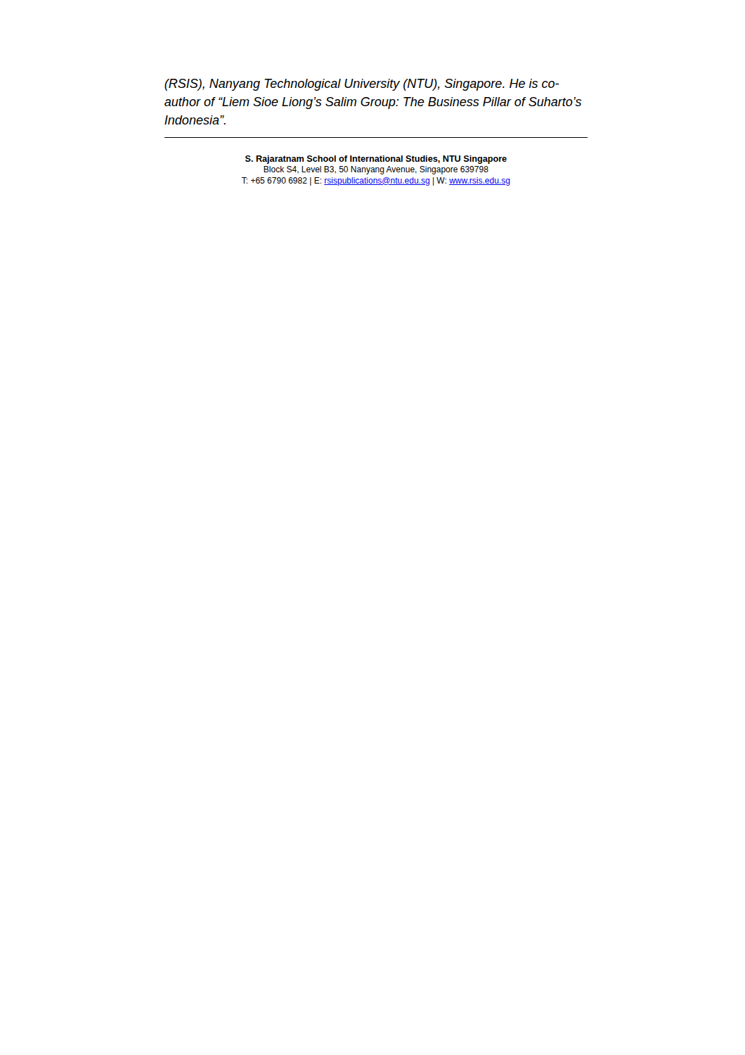(RSIS), Nanyang Technological University (NTU), Singapore. He is co-author of “Liem Sioe Liong’s Salim Group: The Business Pillar of Suharto’s Indonesia”.
S. Rajaratnam School of International Studies, NTU Singapore
Block S4, Level B3, 50 Nanyang Avenue, Singapore 639798
T: +65 6790 6982 | E: rsispublications@ntu.edu.sg | W: www.rsis.edu.sg